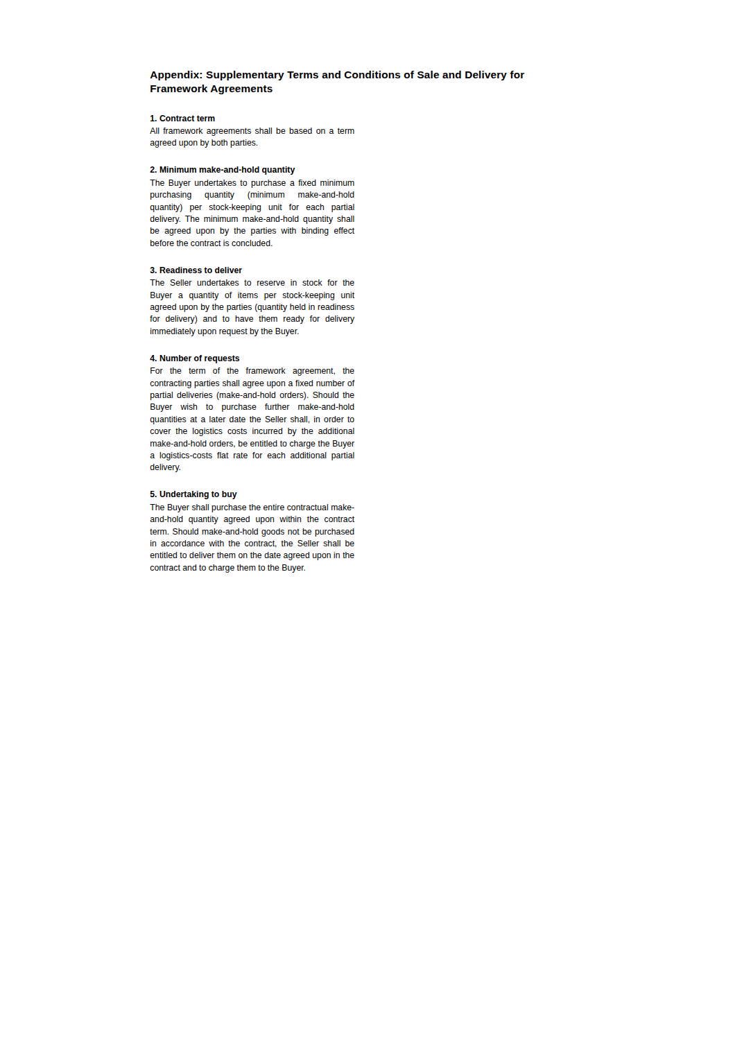Appendix: Supplementary Terms and Conditions of Sale and Delivery for Framework Agreements
1. Contract term
All framework agreements shall be based on a term agreed upon by both parties.
2. Minimum make-and-hold quantity
The Buyer undertakes to purchase a fixed minimum purchasing quantity (minimum make-and-hold quantity) per stock-keeping unit for each partial delivery. The minimum make-and-hold quantity shall be agreed upon by the parties with binding effect before the contract is concluded.
3. Readiness to deliver
The Seller undertakes to reserve in stock for the Buyer a quantity of items per stock-keeping unit agreed upon by the parties (quantity held in readiness for delivery) and to have them ready for delivery immediately upon request by the Buyer.
4. Number of requests
For the term of the framework agreement, the contracting parties shall agree upon a fixed number of partial deliveries (make-and-hold orders). Should the Buyer wish to purchase further make-and-hold quantities at a later date the Seller shall, in order to cover the logistics costs incurred by the additional make-and-hold orders, be entitled to charge the Buyer a logistics-costs flat rate for each additional partial delivery.
5. Undertaking to buy
The Buyer shall purchase the entire contractual make-and-hold quantity agreed upon within the contract term. Should make-and-hold goods not be purchased in accordance with the contract, the Seller shall be entitled to deliver them on the date agreed upon in the contract and to charge them to the Buyer.